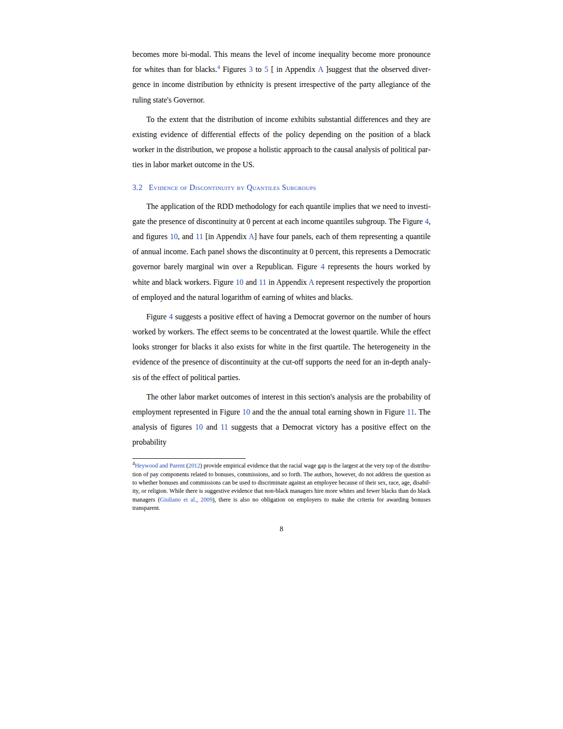becomes more bi-modal. This means the level of income inequality become more pronounce for whites than for blacks.4 Figures 3 to 5 [ in Appendix A ]suggest that the observed divergence in income distribution by ethnicity is present irrespective of the party allegiance of the ruling state's Governor.
To the extent that the distribution of income exhibits substantial differences and they are existing evidence of differential effects of the policy depending on the position of a black worker in the distribution, we propose a holistic approach to the causal analysis of political parties in labor market outcome in the US.
3.2 Evidence of Discontinuity by Quantiles Subgroups
The application of the RDD methodology for each quantile implies that we need to investigate the presence of discontinuity at 0 percent at each income quantiles subgroup. The Figure 4, and figures 10, and 11 [in Appendix A] have four panels, each of them representing a quantile of annual income. Each panel shows the discontinuity at 0 percent, this represents a Democratic governor barely marginal win over a Republican. Figure 4 represents the hours worked by white and black workers. Figure 10 and 11 in Appendix A represent respectively the proportion of employed and the natural logarithm of earning of whites and blacks.
Figure 4 suggests a positive effect of having a Democrat governor on the number of hours worked by workers. The effect seems to be concentrated at the lowest quartile. While the effect looks stronger for blacks it also exists for white in the first quartile. The heterogeneity in the evidence of the presence of discontinuity at the cut-off supports the need for an in-depth analysis of the effect of political parties.
The other labor market outcomes of interest in this section's analysis are the probability of employment represented in Figure 10 and the the annual total earning shown in Figure 11. The analysis of figures 10 and 11 suggests that a Democrat victory has a positive effect on the probability
4Heywood and Parent (2012) provide empirical evidence that the racial wage gap is the largest at the very top of the distribution of pay components related to bonuses, commissions, and so forth. The authors, however, do not address the question as to whether bonuses and commissions can be used to discriminate against an employee because of their sex, race, age, disability, or religion. While there is suggestive evidence that non-black managers hire more whites and fewer blacks than do black managers (Giuliano et al., 2009), there is also no obligation on employers to make the criteria for awarding bonuses transparent.
8